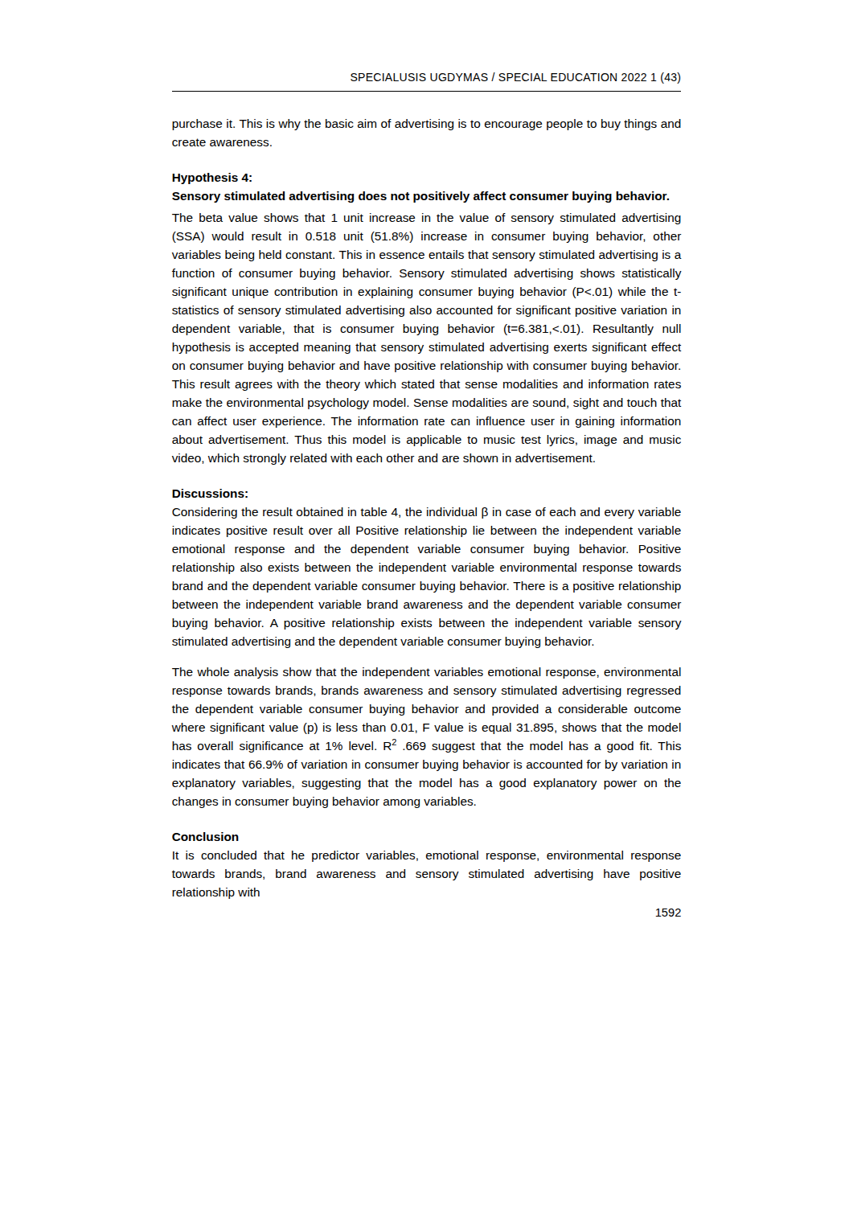SPECIALUSIS UGDYMAS / SPECIAL EDUCATION 2022 1 (43)
purchase it. This is why the basic aim of advertising is to encourage people to buy things and create awareness.
Hypothesis 4:
Sensory stimulated advertising does not positively affect consumer buying behavior.
The beta value shows that 1 unit increase in the value of sensory stimulated advertising (SSA) would result in 0.518 unit (51.8%) increase in consumer buying behavior, other variables being held constant. This in essence entails that sensory stimulated advertising is a function of consumer buying behavior. Sensory stimulated advertising shows statistically significant unique contribution in explaining consumer buying behavior (P<.01) while the t-statistics of sensory stimulated advertising also accounted for significant positive variation in dependent variable, that is consumer buying behavior (t=6.381,<.01). Resultantly null hypothesis is accepted meaning that sensory stimulated advertising exerts significant effect on consumer buying behavior and have positive relationship with consumer buying behavior. This result agrees with the theory which stated that sense modalities and information rates make the environmental psychology model. Sense modalities are sound, sight and touch that can affect user experience. The information rate can influence user in gaining information about advertisement. Thus this model is applicable to music test lyrics, image and music video, which strongly related with each other and are shown in advertisement.
Discussions:
Considering the result obtained in table 4, the individual β in case of each and every variable indicates positive result over all Positive relationship lie between the independent variable emotional response and the dependent variable consumer buying behavior. Positive relationship also exists between the independent variable environmental response towards brand and the dependent variable consumer buying behavior. There is a positive relationship between the independent variable brand awareness and the dependent variable consumer buying behavior. A positive relationship exists between the independent variable sensory stimulated advertising and the dependent variable consumer buying behavior.
The whole analysis show that the independent variables emotional response, environmental response towards brands, brands awareness and sensory stimulated advertising regressed the dependent variable consumer buying behavior and provided a considerable outcome where significant value (p) is less than 0.01, F value is equal 31.895, shows that the model has overall significance at 1% level. R2 .669 suggest that the model has a good fit. This indicates that 66.9% of variation in consumer buying behavior is accounted for by variation in explanatory variables, suggesting that the model has a good explanatory power on the changes in consumer buying behavior among variables.
Conclusion
It is concluded that he predictor variables, emotional response, environmental response towards brands, brand awareness and sensory stimulated advertising have positive relationship with
1592